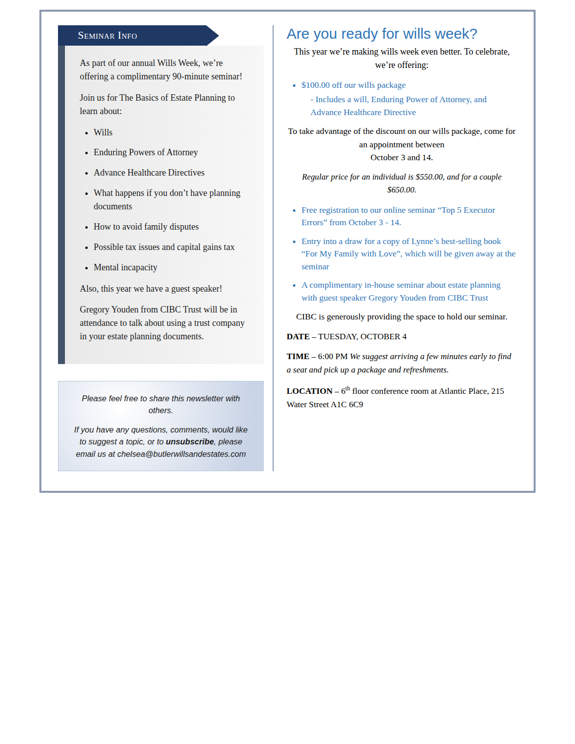Seminar Info
As part of our annual Wills Week, we’re offering a complimentary 90-minute seminar!
Join us for The Basics of Estate Planning to learn about:
Wills
Enduring Powers of Attorney
Advance Healthcare Directives
What happens if you don’t have planning documents
How to avoid family disputes
Possible tax issues and capital gains tax
Mental incapacity
Also, this year we have a guest speaker!
Gregory Youden from CIBC Trust will be in attendance to talk about using a trust company in your estate planning documents.
Please feel free to share this newsletter with others.
If you have any questions, comments, would like to suggest a topic, or to unsubscribe, please email us at chelsea@butlerwillsandestates.com
Are you ready for wills week?
This year we’re making wills week even better. To celebrate, we’re offering:
$100.00 off our wills package
Includes a will, Enduring Power of Attorney, and Advance Healthcare Directive
To take advantage of the discount on our wills package, come for an appointment between
October 3 and 14.
Regular price for an individual is $550.00, and for a couple $650.00.
Free registration to our online seminar “Top 5 Executor Errors” from October 3 - 14.
Entry into a draw for a copy of Lynne’s best-selling book “For My Family with Love”, which will be given away at the seminar
A complimentary in-house seminar about estate planning with guest speaker Gregory Youden from CIBC Trust
CIBC is generously providing the space to hold our seminar.
DATE – TUESDAY, OCTOBER 4
TIME – 6:00 PM We suggest arriving a few minutes early to find a seat and pick up a package and refreshments.
LOCATION – 6th floor conference room at Atlantic Place, 215 Water Street A1C 6C9